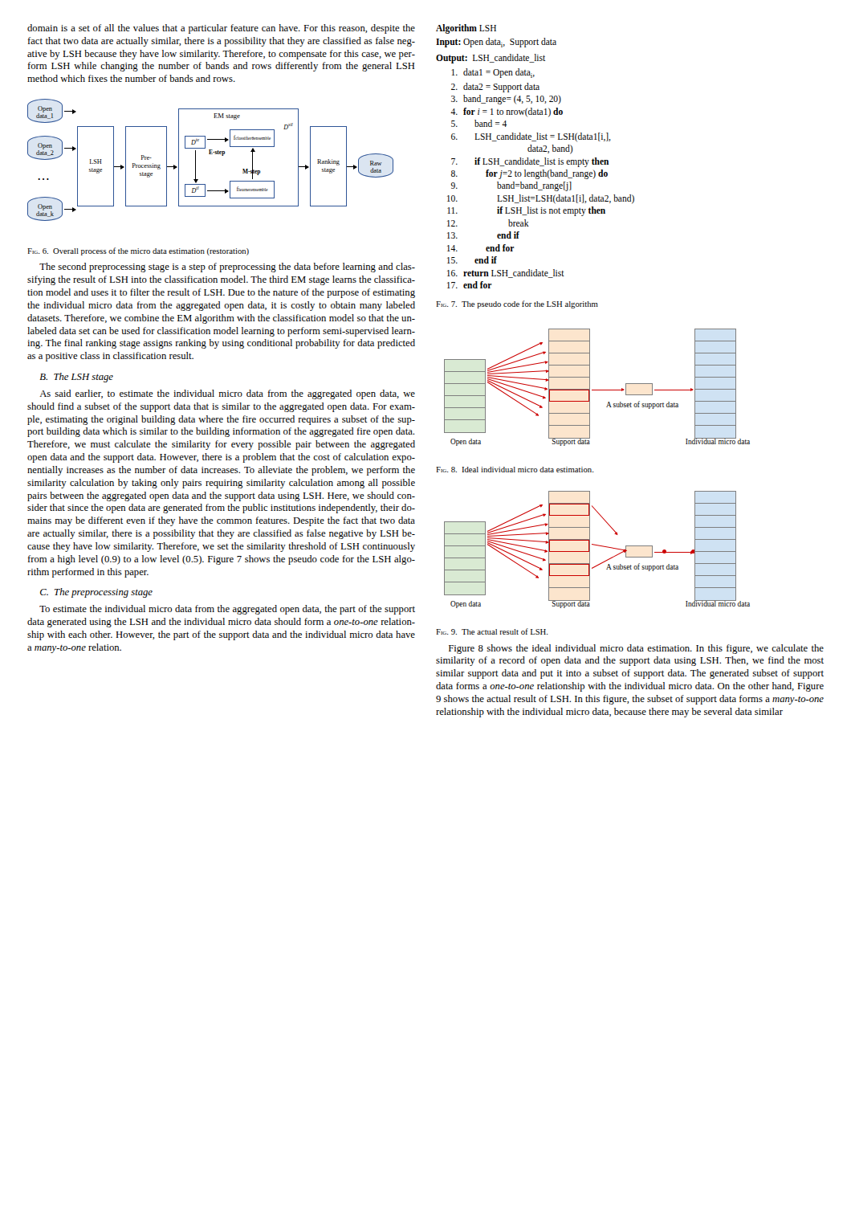domain is a set of all the values that a particular feature can have. For this reason, despite the fact that two data are actually similar, there is a possibility that they are classified as false negative by LSH because they have low similarity. Therefore, to compensate for this case, we perform LSH while changing the number of bands and rows differently from the general LSH method which fixes the number of bands and rows.
Open
data_1
Open
data_2
⋯
Open
data_k
LSH
stage
Pre-
Processing
stage
EM stage
Dte
Dtl
fclassifierθensemble
flearnerensemble
Dsil
E-step
M-step
Ranking
stage
Raw
data
Fig. 6. Overall process of the micro data estimation (restoration)
The second preprocessing stage is a step of preprocessing the data before learning and classifying the result of LSH into the classification model. The third EM stage learns the classification model and uses it to filter the result of LSH. Due to the nature of the purpose of estimating the individual micro data from the aggregated open data, it is costly to obtain many labeled datasets. Therefore, we combine the EM algorithm with the classification model so that the unlabeled data set can be used for classification model learning to perform semi-supervised learning. The final ranking stage assigns ranking by using conditional probability for data predicted as a positive class in classification result.
B. The LSH stage
As said earlier, to estimate the individual micro data from the aggregated open data, we should find a subset of the support data that is similar to the aggregated open data. For example, estimating the original building data where the fire occurred requires a subset of the support building data which is similar to the building information of the aggregated fire open data. Therefore, we must calculate the similarity for every possible pair between the aggregated open data and the support data. However, there is a problem that the cost of calculation exponentially increases as the number of data increases. To alleviate the problem, we perform the similarity calculation by taking only pairs requiring similarity calculation among all possible pairs between the aggregated open data and the support data using LSH. Here, we should consider that since the open data are generated from the public institutions independently, their domains may be different even if they have the common features. Despite the fact that two data are actually similar, there is a possibility that they are classified as false negative by LSH because they have low similarity. Therefore, we set the similarity threshold of LSH continuously from a high level (0.9) to a low level (0.5). Figure 7 shows the pseudo code for the LSH algorithm performed in this paper.
C. The preprocessing stage
To estimate the individual micro data from the aggregated open data, the part of the support data generated using the LSH and the individual micro data should form a one-to-one relationship with each other. However, the part of the support data and the individual micro data have a many-to-one relation.
Algorithm LSH
Input: Open datai, Support data
Output: LSH_candidate_list
data1 = Open datai,
data2 = Support data
band_range= (4, 5, 10, 20)
for i = 1 to nrow(data1) do
band = 4
LSH_candidate_list = LSH(data1[i,], data2, band)
if LSH_candidate_list is empty then
for j=2 to length(band_range) do
band=band_range[j]
LSH_list=LSH(data1[i], data2, band)
if LSH_list is not empty then
break
end if
end for
end if
return LSH_candidate_list
end for
Fig. 7. The pseudo code for the LSH algorithm
Open data
Support data
A subset of support data
Individual micro data
Fig. 8. Ideal individual micro data estimation.
Open data
Support data
A subset of support data
Individual micro data
Fig. 9. The actual result of LSH.
Figure 8 shows the ideal individual micro data estimation. In this figure, we calculate the similarity of a record of open data and the support data using LSH. Then, we find the most similar support data and put it into a subset of support data. The generated subset of support data forms a one-to-one relationship with the individual micro data. On the other hand, Figure 9 shows the actual result of LSH. In this figure, the subset of support data forms a many-to-one relationship with the individual micro data, because there may be several data similar